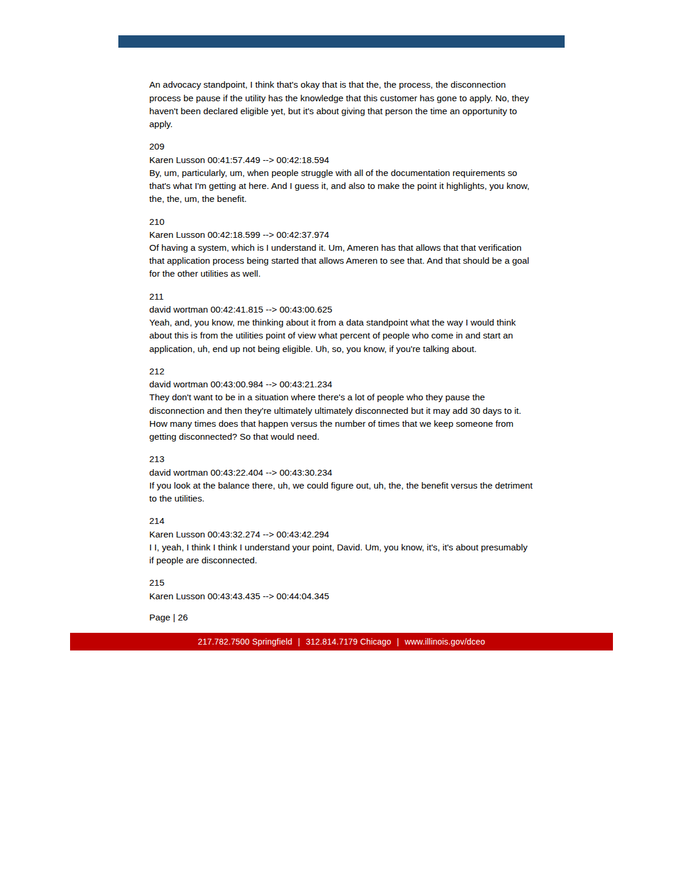An advocacy standpoint, I think that's okay that is that the, the process, the disconnection process be pause if the utility has the knowledge that this customer has gone to apply. No, they haven't been declared eligible yet, but it's about giving that person the time an opportunity to apply.
209 Karen Lusson 00:41:57.449 --> 00:42:18.594
By, um, particularly, um, when people struggle with all of the documentation requirements so that's what I'm getting at here. And I guess it, and also to make the point it highlights, you know, the, the, um, the benefit.
210 Karen Lusson 00:42:18.599 --> 00:42:37.974
Of having a system, which is I understand it. Um, Ameren has that allows that that verification that application process being started that allows Ameren to see that. And that should be a goal for the other utilities as well.
211 david wortman 00:42:41.815 --> 00:43:00.625
Yeah, and, you know, me thinking about it from a data standpoint what the way I would think about this is from the utilities point of view what percent of people who come in and start an application, uh, end up not being eligible. Uh, so, you know, if you're talking about.
212 david wortman 00:43:00.984 --> 00:43:21.234
They don't want to be in a situation where there's a lot of people who they pause the disconnection and then they're ultimately ultimately disconnected but it may add 30 days to it. How many times does that happen versus the number of times that we keep someone from getting disconnected? So that would need.
213 david wortman 00:43:22.404 --> 00:43:30.234
If you look at the balance there, uh, we could figure out, uh, the, the benefit versus the detriment to the utilities.
214 Karen Lusson 00:43:32.274 --> 00:43:42.294
I I, yeah, I think I think I understand your point, David. Um, you know, it's, it's about presumably if people are disconnected.
215 Karen Lusson 00:43:43.435 --> 00:44:04.345
Page | 26
217.782.7500 Springfield|312.814.7179 Chicago|www.illinois.gov/dceo